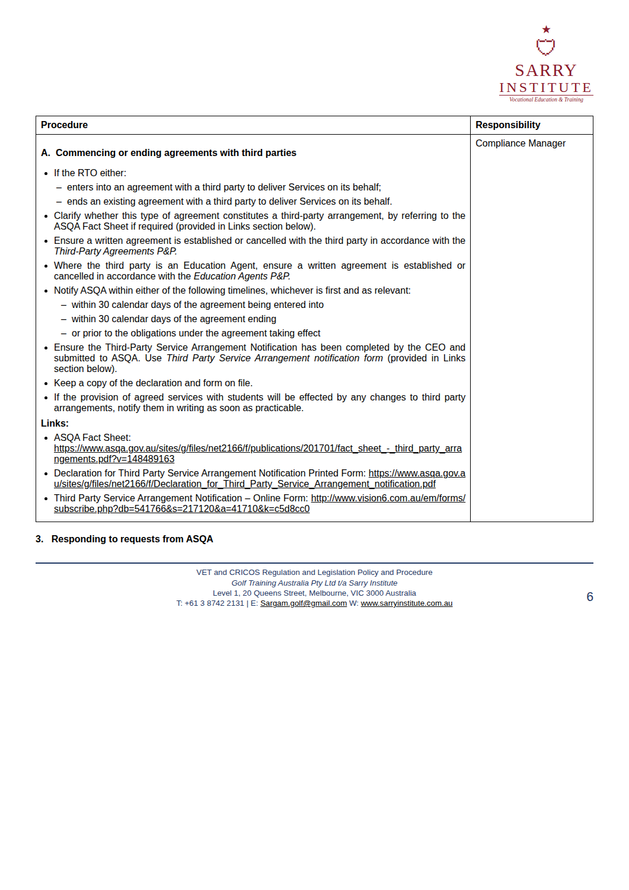★
🛡
SARRY
INSTITUTE
Vocational Education & Training
| Procedure | Responsibility |
| --- | --- |
| A. Commencing or ending agreements with third parties If the RTO either: enters into an agreement with a third party to deliver Services on its behalf; ends an existing agreement with a third party to deliver Services on its behalf. Clarify whether this type of agreement constitutes a third-party arrangement, by referring to the ASQA Fact Sheet if required (provided in Links section below). Ensure a written agreement is established or cancelled with the third party in accordance with the Third-Party Agreements P&P. Where the third party is an Education Agent, ensure a written agreement is established or cancelled in accordance with the Education Agents P&P. Notify ASQA within either of the following timelines, whichever is first and as relevant: within 30 calendar days of the agreement being entered into within 30 calendar days of the agreement ending or prior to the obligations under the agreement taking effect Ensure the Third-Party Service Arrangement Notification has been completed by the CEO and submitted to ASQA. Use Third Party Service Arrangement notification form (provided in Links section below). Keep a copy of the declaration and form on file. If the provision of agreed services with students will be effected by any changes to third party arrangements, notify them in writing as soon as practicable. Links: ASQA Fact Sheet: https://www.asqa.gov.au/sites/g/files/net2166/f/publications/201701/fact_sheet_-_third_party_arrangements.pdf?v=148489163 Declaration for Third Party Service Arrangement Notification Printed Form: https://www.asqa.gov.au/sites/g/files/net2166/f/Declaration_for_Third_Party_Service_Arrangement_notification.pdf Third Party Service Arrangement Notification – Online Form: http://www.vision6.com.au/em/forms/subscribe.php?db=541766&s=217120&a=41710&k=c5d8cc0 | Compliance Manager |
3. Responding to requests from ASQA
VET and CRICOS Regulation and Legislation Policy and Procedure
Golf Training Australia Pty Ltd t/a Sarry Institute
Level 1, 20 Queens Street, Melbourne, VIC 3000 Australia
T: +61 3 8742 2131 | E: Sargam.golf@gmail.com W: www.sarryinstitute.com.au
6